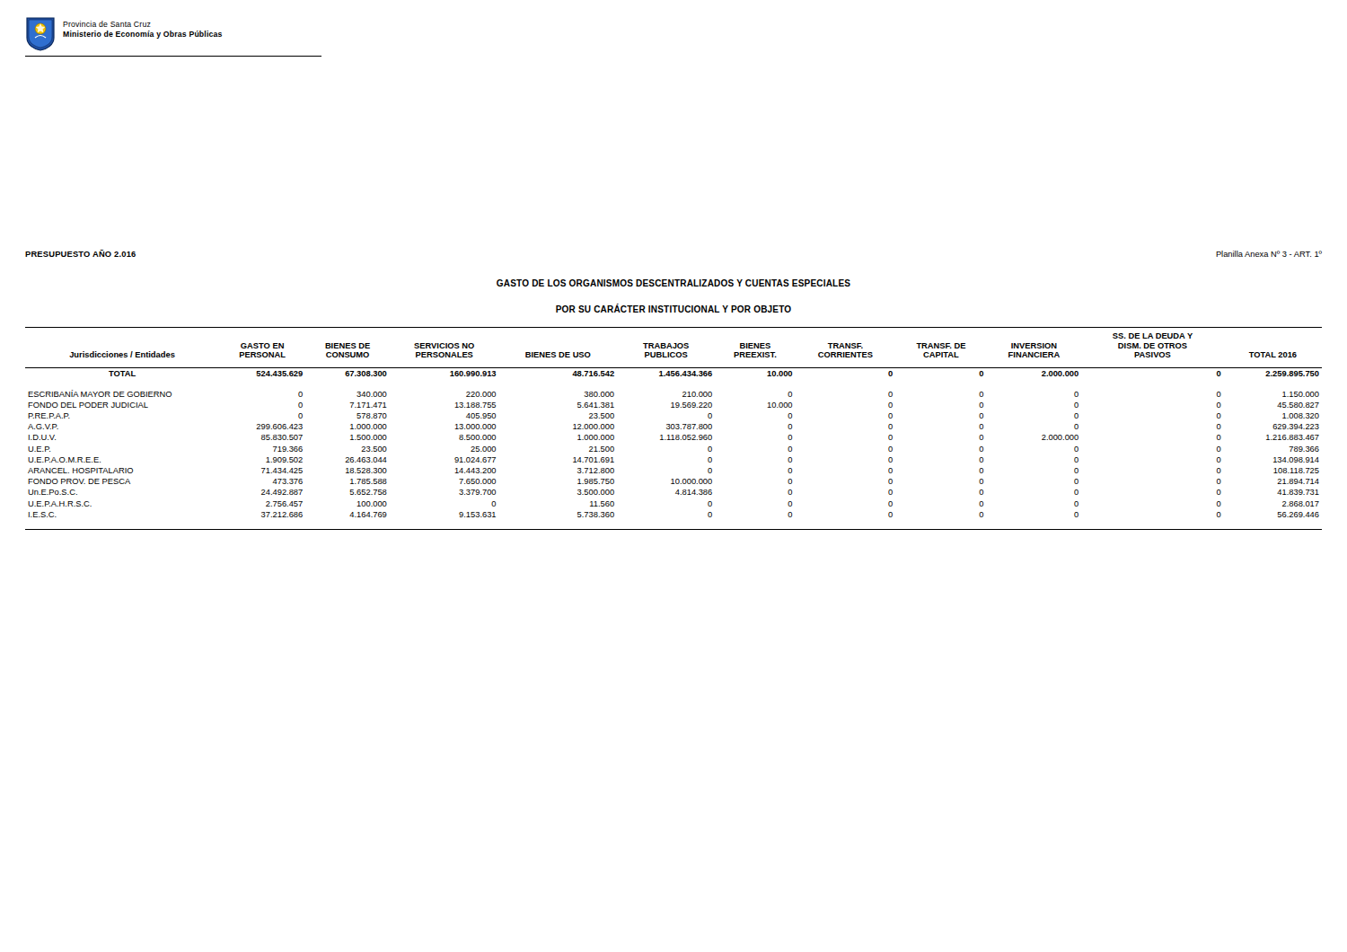Provincia de Santa Cruz
Ministerio de Economía y Obras Públicas
PRESUPUESTO AÑO 2.016
Planilla Anexa Nº 3 - ART. 1º
GASTO DE LOS ORGANISMOS DESCENTRALIZADOS Y CUENTAS ESPECIALES
POR SU CARÁCTER INSTITUCIONAL Y POR OBJETO
| Jurisdicciones / Entidades | GASTO EN PERSONAL | BIENES DE CONSUMO | SERVICIOS NO PERSONALES | BIENES DE USO | TRABAJOS PUBLICOS | BIENES PREEXIST. | TRANSF. CORRIENTES | TRANSF. DE CAPITAL | INVERSION FINANCIERA | SS. DE LA DEUDA Y DISM. DE OTROS PASIVOS | TOTAL 2016 |
| --- | --- | --- | --- | --- | --- | --- | --- | --- | --- | --- | --- |
| TOTAL | 524.435.629 | 67.308.300 | 160.990.913 | 48.716.542 | 1.456.434.366 | 10.000 | 0 | 0 | 2.000.000 | 0 | 2.259.895.750 |
| ESCRIBANÍA MAYOR DE GOBIERNO | 0 | 340.000 | 220.000 | 380.000 | 210.000 | 0 | 0 | 0 | 0 | 0 | 1.150.000 |
| FONDO DEL PODER JUDICIAL | 0 | 7.171.471 | 13.188.755 | 5.641.381 | 19.569.220 | 10.000 | 0 | 0 | 0 | 0 | 45.580.827 |
| P.RE.P.A.P. | 0 | 578.870 | 405.950 | 23.500 | 0 | 0 | 0 | 0 | 0 | 0 | 1.008.320 |
| A.G.V.P. | 299.606.423 | 1.000.000 | 13.000.000 | 12.000.000 | 303.787.800 | 0 | 0 | 0 | 0 | 0 | 629.394.223 |
| I.D.U.V. | 85.830.507 | 1.500.000 | 8.500.000 | 1.000.000 | 1.118.052.960 | 0 | 0 | 0 | 2.000.000 | 0 | 1.216.883.467 |
| U.E.P. | 719.366 | 23.500 | 25.000 | 21.500 | 0 | 0 | 0 | 0 | 0 | 0 | 789.366 |
| U.E.P.A.O.M.R.E.E. | 1.909.502 | 26.463.044 | 91.024.677 | 14.701.691 | 0 | 0 | 0 | 0 | 0 | 0 | 134.098.914 |
| ARANCEL. HOSPITALARIO | 71.434.425 | 18.528.300 | 14.443.200 | 3.712.800 | 0 | 0 | 0 | 0 | 0 | 0 | 108.118.725 |
| FONDO PROV. DE PESCA | 473.376 | 1.785.588 | 7.650.000 | 1.985.750 | 10.000.000 | 0 | 0 | 0 | 0 | 0 | 21.894.714 |
| Un.E.Po.S.C. | 24.492.887 | 5.652.758 | 3.379.700 | 3.500.000 | 4.814.386 | 0 | 0 | 0 | 0 | 0 | 41.839.731 |
| U.E.P.A.H.R.S.C. | 2.756.457 | 100.000 | 0 | 11.560 | 0 | 0 | 0 | 0 | 0 | 0 | 2.868.017 |
| I.E.S.C. | 37.212.686 | 4.164.769 | 9.153.631 | 5.738.360 | 0 | 0 | 0 | 0 | 0 | 0 | 56.269.446 |